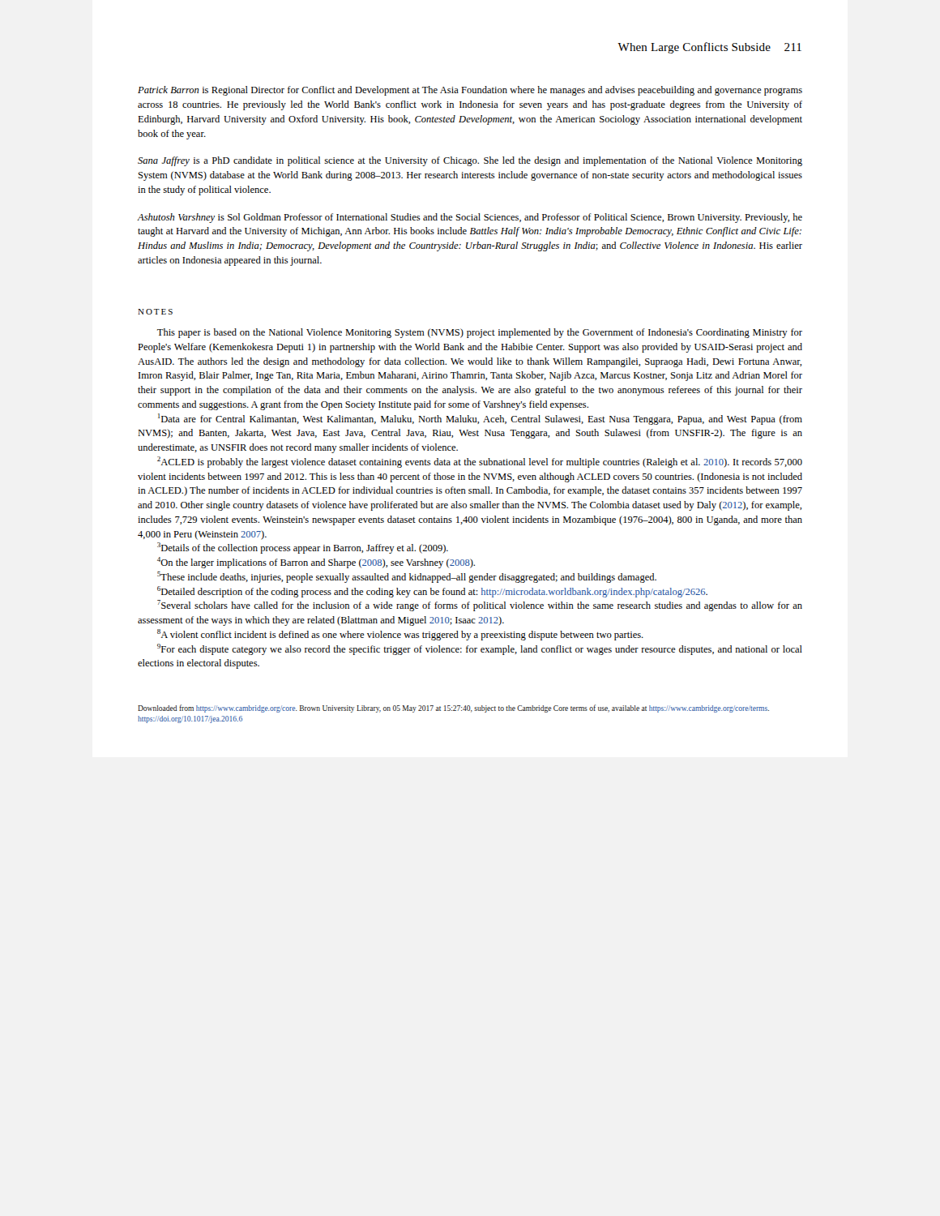When Large Conflicts Subside211
Patrick Barron is Regional Director for Conflict and Development at The Asia Foundation where he manages and advises peacebuilding and governance programs across 18 countries. He previously led the World Bank's conflict work in Indonesia for seven years and has post-graduate degrees from the University of Edinburgh, Harvard University and Oxford University. His book, Contested Development, won the American Sociology Association international development book of the year.
Sana Jaffrey is a PhD candidate in political science at the University of Chicago. She led the design and implementation of the National Violence Monitoring System (NVMS) database at the World Bank during 2008–2013. Her research interests include governance of non-state security actors and methodological issues in the study of political violence.
Ashutosh Varshney is Sol Goldman Professor of International Studies and the Social Sciences, and Professor of Political Science, Brown University. Previously, he taught at Harvard and the University of Michigan, Ann Arbor. His books include Battles Half Won: India's Improbable Democracy, Ethnic Conflict and Civic Life: Hindus and Muslims in India; Democracy, Development and the Countryside: Urban-Rural Struggles in India; and Collective Violence in Indonesia. His earlier articles on Indonesia appeared in this journal.
Notes
This paper is based on the National Violence Monitoring System (NVMS) project implemented by the Government of Indonesia's Coordinating Ministry for People's Welfare (Kemenkokesra Deputi 1) in partnership with the World Bank and the Habibie Center. Support was also provided by USAID-Serasi project and AusAID. The authors led the design and methodology for data collection. We would like to thank Willem Rampangilei, Supraoga Hadi, Dewi Fortuna Anwar, Imron Rasyid, Blair Palmer, Inge Tan, Rita Maria, Embun Maharani, Airino Thamrin, Tanta Skober, Najib Azca, Marcus Kostner, Sonja Litz and Adrian Morel for their support in the compilation of the data and their comments on the analysis. We are also grateful to the two anonymous referees of this journal for their comments and suggestions. A grant from the Open Society Institute paid for some of Varshney's field expenses.
1Data are for Central Kalimantan, West Kalimantan, Maluku, North Maluku, Aceh, Central Sulawesi, East Nusa Tenggara, Papua, and West Papua (from NVMS); and Banten, Jakarta, West Java, East Java, Central Java, Riau, West Nusa Tenggara, and South Sulawesi (from UNSFIR-2). The figure is an underestimate, as UNSFIR does not record many smaller incidents of violence.
2ACLED is probably the largest violence dataset containing events data at the subnational level for multiple countries (Raleigh et al. 2010). It records 57,000 violent incidents between 1997 and 2012. This is less than 40 percent of those in the NVMS, even although ACLED covers 50 countries. (Indonesia is not included in ACLED.) The number of incidents in ACLED for individual countries is often small. In Cambodia, for example, the dataset contains 357 incidents between 1997 and 2010. Other single country datasets of violence have proliferated but are also smaller than the NVMS. The Colombia dataset used by Daly (2012), for example, includes 7,729 violent events. Weinstein's newspaper events dataset contains 1,400 violent incidents in Mozambique (1976–2004), 800 in Uganda, and more than 4,000 in Peru (Weinstein 2007).
3Details of the collection process appear in Barron, Jaffrey et al. (2009).
4On the larger implications of Barron and Sharpe (2008), see Varshney (2008).
5These include deaths, injuries, people sexually assaulted and kidnapped–all gender disaggregated; and buildings damaged.
6Detailed description of the coding process and the coding key can be found at: http://microdata.worldbank.org/index.php/catalog/2626.
7Several scholars have called for the inclusion of a wide range of forms of political violence within the same research studies and agendas to allow for an assessment of the ways in which they are related (Blattman and Miguel 2010; Isaac 2012).
8A violent conflict incident is defined as one where violence was triggered by a preexisting dispute between two parties.
9For each dispute category we also record the specific trigger of violence: for example, land conflict or wages under resource disputes, and national or local elections in electoral disputes.
Downloaded from https://www.cambridge.org/core. Brown University Library, on 05 May 2017 at 15:27:40, subject to the Cambridge Core terms of use, available at https://www.cambridge.org/core/terms. https://doi.org/10.1017/jea.2016.6